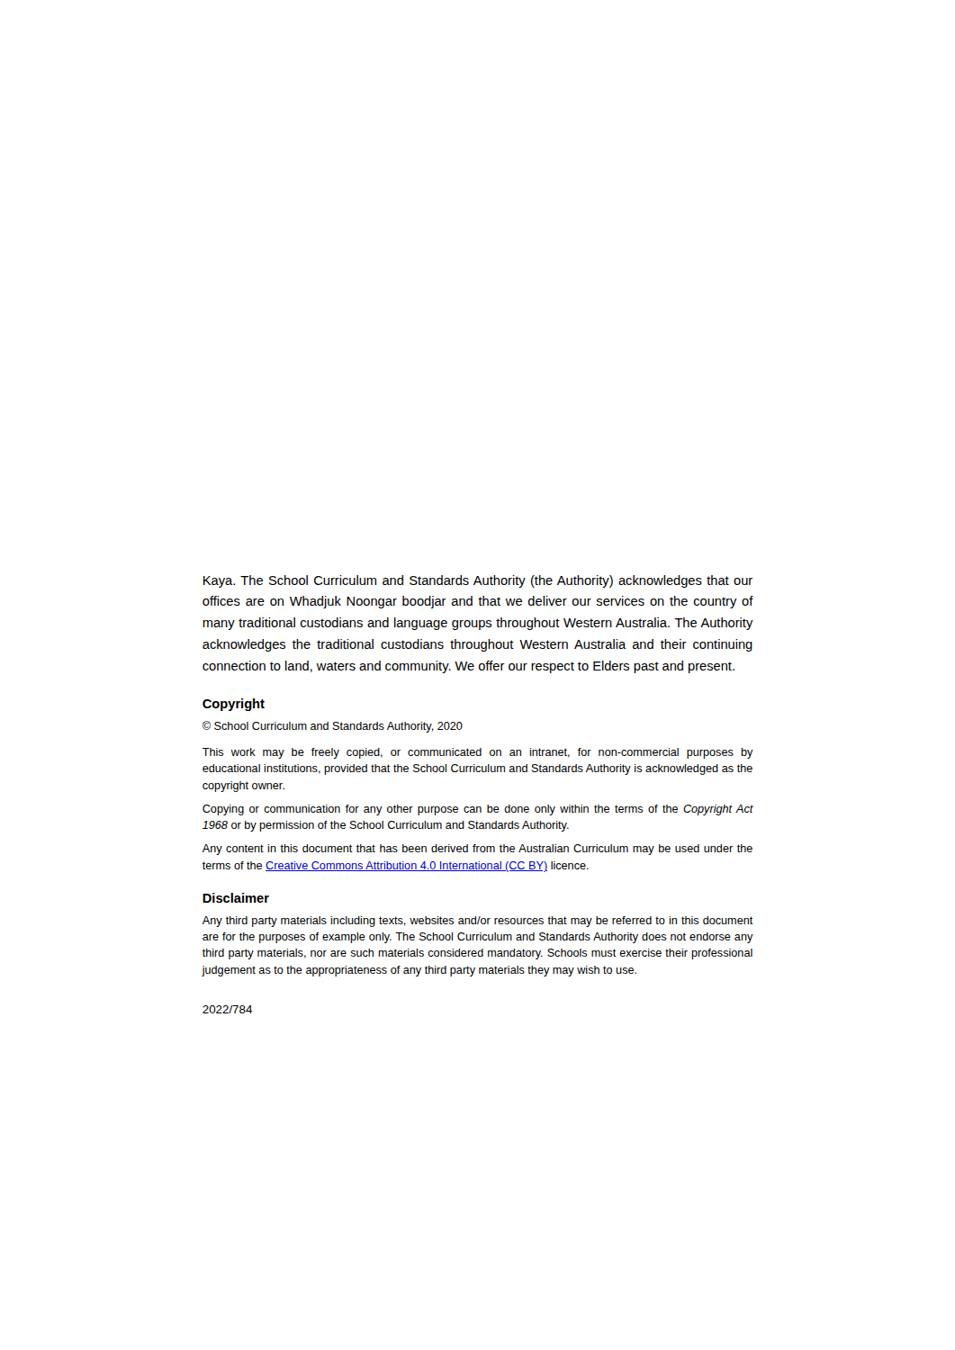Kaya. The School Curriculum and Standards Authority (the Authority) acknowledges that our offices are on Whadjuk Noongar boodjar and that we deliver our services on the country of many traditional custodians and language groups throughout Western Australia. The Authority acknowledges the traditional custodians throughout Western Australia and their continuing connection to land, waters and community. We offer our respect to Elders past and present.
Copyright
© School Curriculum and Standards Authority, 2020
This work may be freely copied, or communicated on an intranet, for non-commercial purposes by educational institutions, provided that the School Curriculum and Standards Authority is acknowledged as the copyright owner.
Copying or communication for any other purpose can be done only within the terms of the Copyright Act 1968 or by permission of the School Curriculum and Standards Authority.
Any content in this document that has been derived from the Australian Curriculum may be used under the terms of the Creative Commons Attribution 4.0 International (CC BY) licence.
Disclaimer
Any third party materials including texts, websites and/or resources that may be referred to in this document are for the purposes of example only. The School Curriculum and Standards Authority does not endorse any third party materials, nor are such materials considered mandatory. Schools must exercise their professional judgement as to the appropriateness of any third party materials they may wish to use.
2022/784